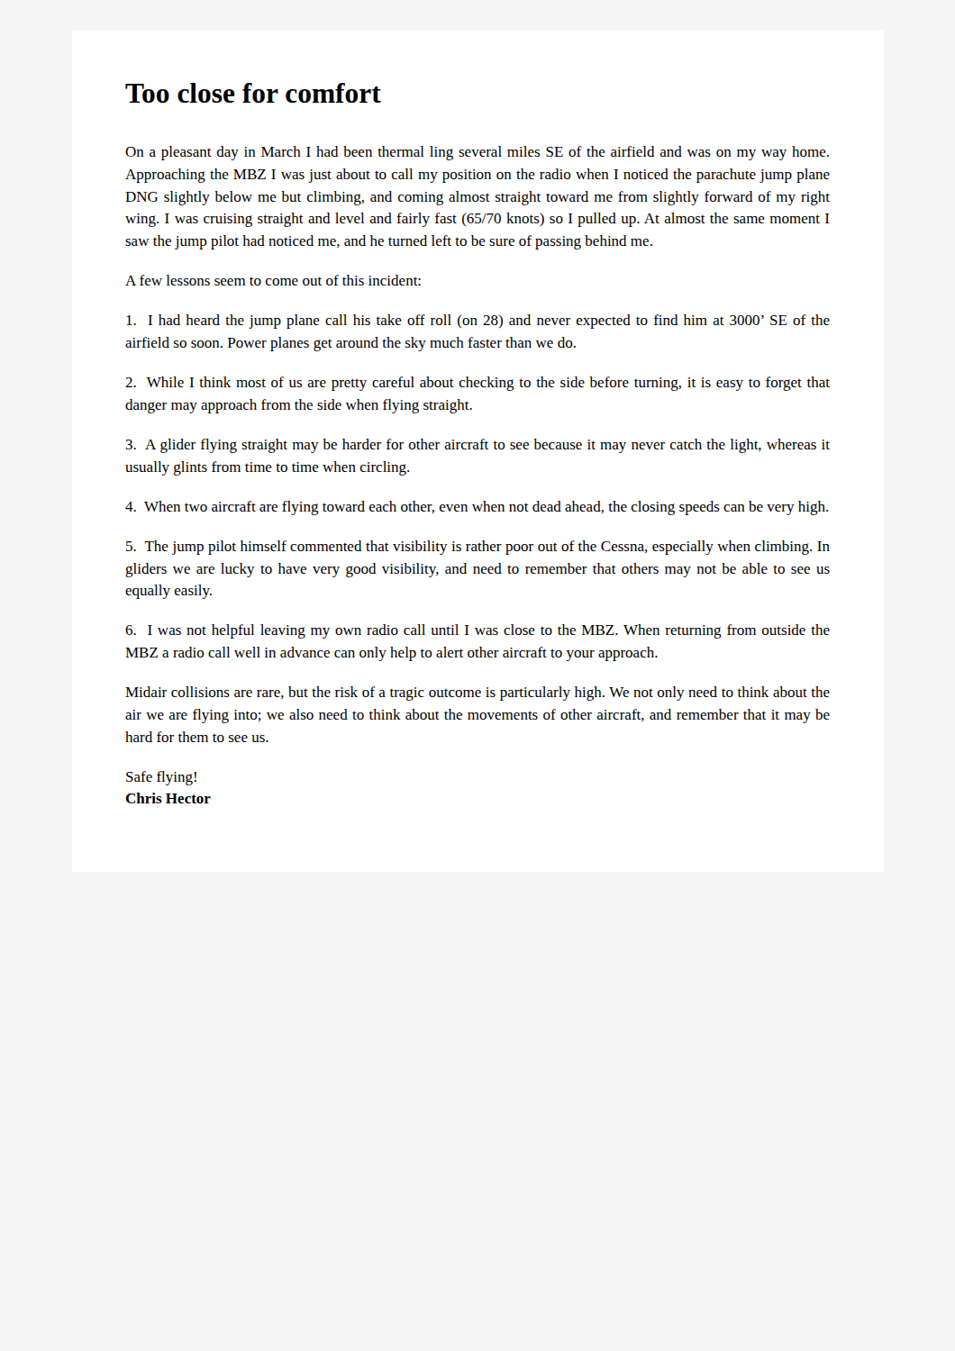Too close for comfort
On a pleasant day in March I had been thermal ling several miles SE of the airfield and was on my way home. Approaching the MBZ I was just about to call my position on the radio when I noticed the parachute jump plane DNG slightly below me but climbing, and coming almost straight toward me from slightly forward of my right wing. I was cruising straight and level and fairly fast (65/70 knots) so I pulled up. At almost the same moment I saw the jump pilot had noticed me, and he turned left to be sure of passing behind me.
A few lessons seem to come out of this incident:
1. I had heard the jump plane call his take off roll (on 28) and never expected to find him at 3000’ SE of the airfield so soon. Power planes get around the sky much faster than we do.
2. While I think most of us are pretty careful about checking to the side before turning, it is easy to forget that danger may approach from the side when flying straight.
3. A glider flying straight may be harder for other aircraft to see because it may never catch the light, whereas it usually glints from time to time when circling.
4. When two aircraft are flying toward each other, even when not dead ahead, the closing speeds can be very high.
5. The jump pilot himself commented that visibility is rather poor out of the Cessna, especially when climbing. In gliders we are lucky to have very good visibility, and need to remember that others may not be able to see us equally easily.
6. I was not helpful leaving my own radio call until I was close to the MBZ. When returning from outside the MBZ a radio call well in advance can only help to alert other aircraft to your approach.
Midair collisions are rare, but the risk of a tragic outcome is particularly high. We not only need to think about the air we are flying into; we also need to think about the movements of other aircraft, and remember that it may be hard for them to see us.
Safe flying!
Chris Hector